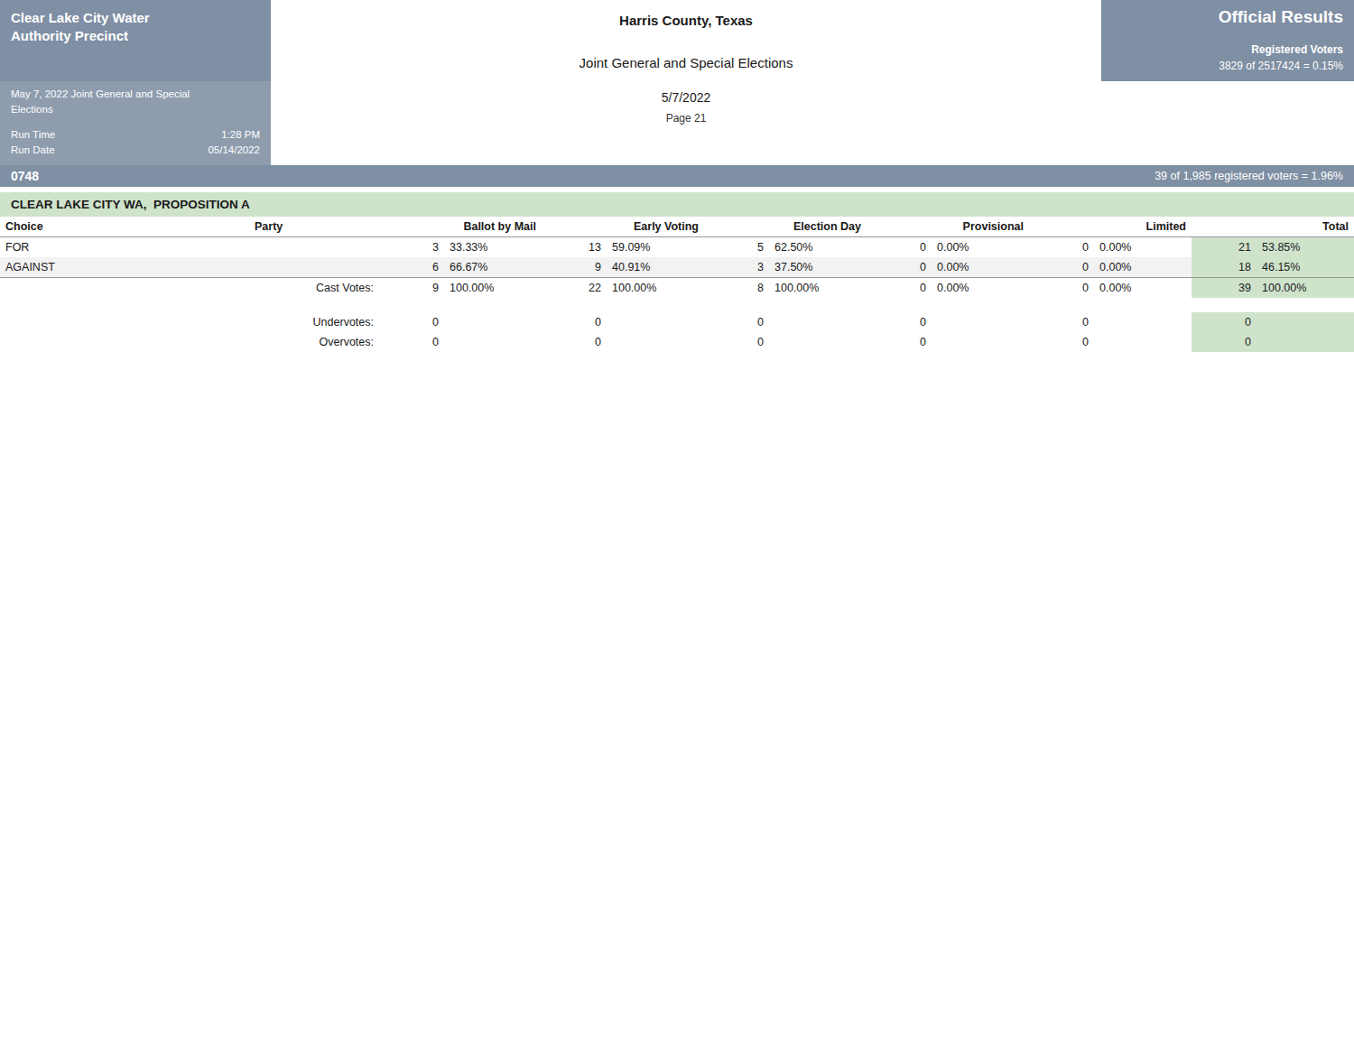Clear Lake City Water
Authority Precinct
Harris County, Texas
Joint General and Special Elections
5/7/2022
Page 21
Official Results
Registered Voters
3829 of 2517424 = 0.15%
May 7, 2022 Joint General and Special
Elections
Run Time 1:28 PM
Run Date 05/14/2022
0748 39 of 1,985 registered voters = 1.96%
CLEAR LAKE CITY WA, PROPOSITION A
| Choice | Party | Ballot by Mail | Early Voting | Election Day | Provisional | Limited | Total |
| --- | --- | --- | --- | --- | --- | --- | --- |
| FOR | | 3 | 33.33% | 13 | 59.09% | 5 | 62.50% | 0 | 0.00% | 0 | 0.00% | 21 | 53.85% |
| AGAINST | | 6 | 66.67% | 9 | 40.91% | 3 | 37.50% | 0 | 0.00% | 0 | 0.00% | 18 | 46.15% |
| | Cast Votes: | 9 | 100.00% | 22 | 100.00% | 8 | 100.00% | 0 | 0.00% | 0 | 0.00% | 39 | 100.00% |
| | Undervotes: | 0 | | 0 | | 0 | | 0 | | 0 | | 0 | |
| | Overvotes: | 0 | | 0 | | 0 | | 0 | | 0 | | 0 | |